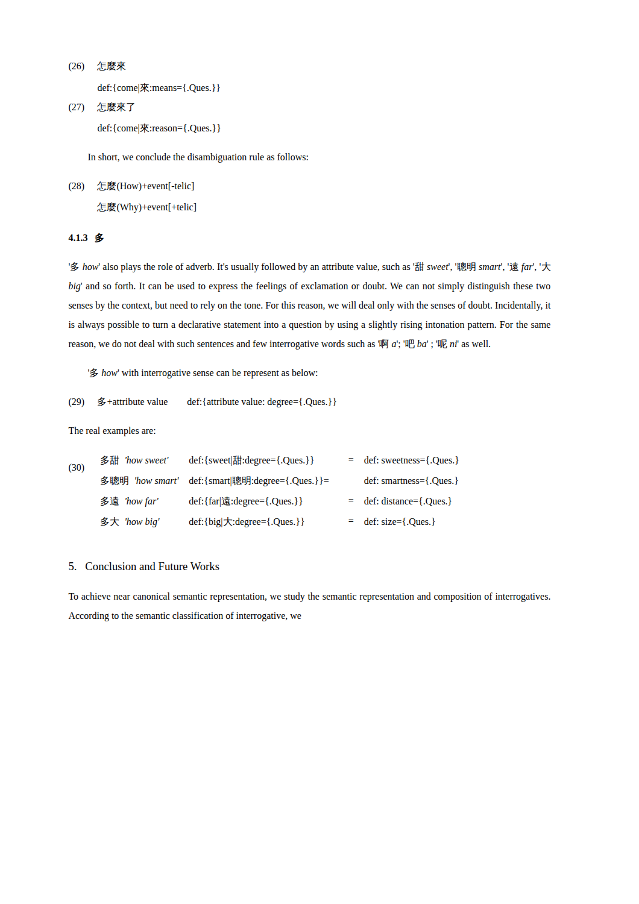(26) 怎麼來
def:{come|來:means={.Ques.}}
(27) 怎麼來了
def:{come|來:reason={.Ques.}}
In short, we conclude the disambiguation rule as follows:
(28) 怎麼(How)+event[-telic]
怎麼(Why)+event[+telic]
4.1.3 多
'多 how' also plays the role of adverb. It's usually followed by an attribute value, such as '甜 sweet', '聰明 smart', '遠 far', '大 big' and so forth. It can be used to express the feelings of exclamation or doubt. We can not simply distinguish these two senses by the context, but need to rely on the tone. For this reason, we will deal only with the senses of doubt. Incidentally, it is always possible to turn a declarative statement into a question by using a slightly rising intonation pattern. For the same reason, we do not deal with such sentences and few interrogative words such as '啊 a'; '吧 ba' ; '呢 ni' as well.
'多 how' with interrogative sense can be represent as below:
(29) 多+attribute value def:{attribute value: degree={.Ques.}}
The real examples are:
(30)
| 多甜 'how sweet' | def:{sweet/ 甜 :degree={.Ques.}} | = | def: sweetness={.Ques.} |
| 多聰明 'how smart' | def:{smart/ 聰明 :degree={.Ques.}}= | | def: smartness={.Ques.} |
| 多遠 'how far' | def:{far/ 遠 :degree={.Ques.}} | = | def: distance={.Ques.} |
| 多大 'how big' | def:{big/ 大 :degree={.Ques.}} | = | def: size={.Ques.} |
5. Conclusion and Future Works
To achieve near canonical semantic representation, we study the semantic representation and composition of interrogatives. According to the semantic classification of interrogative, we